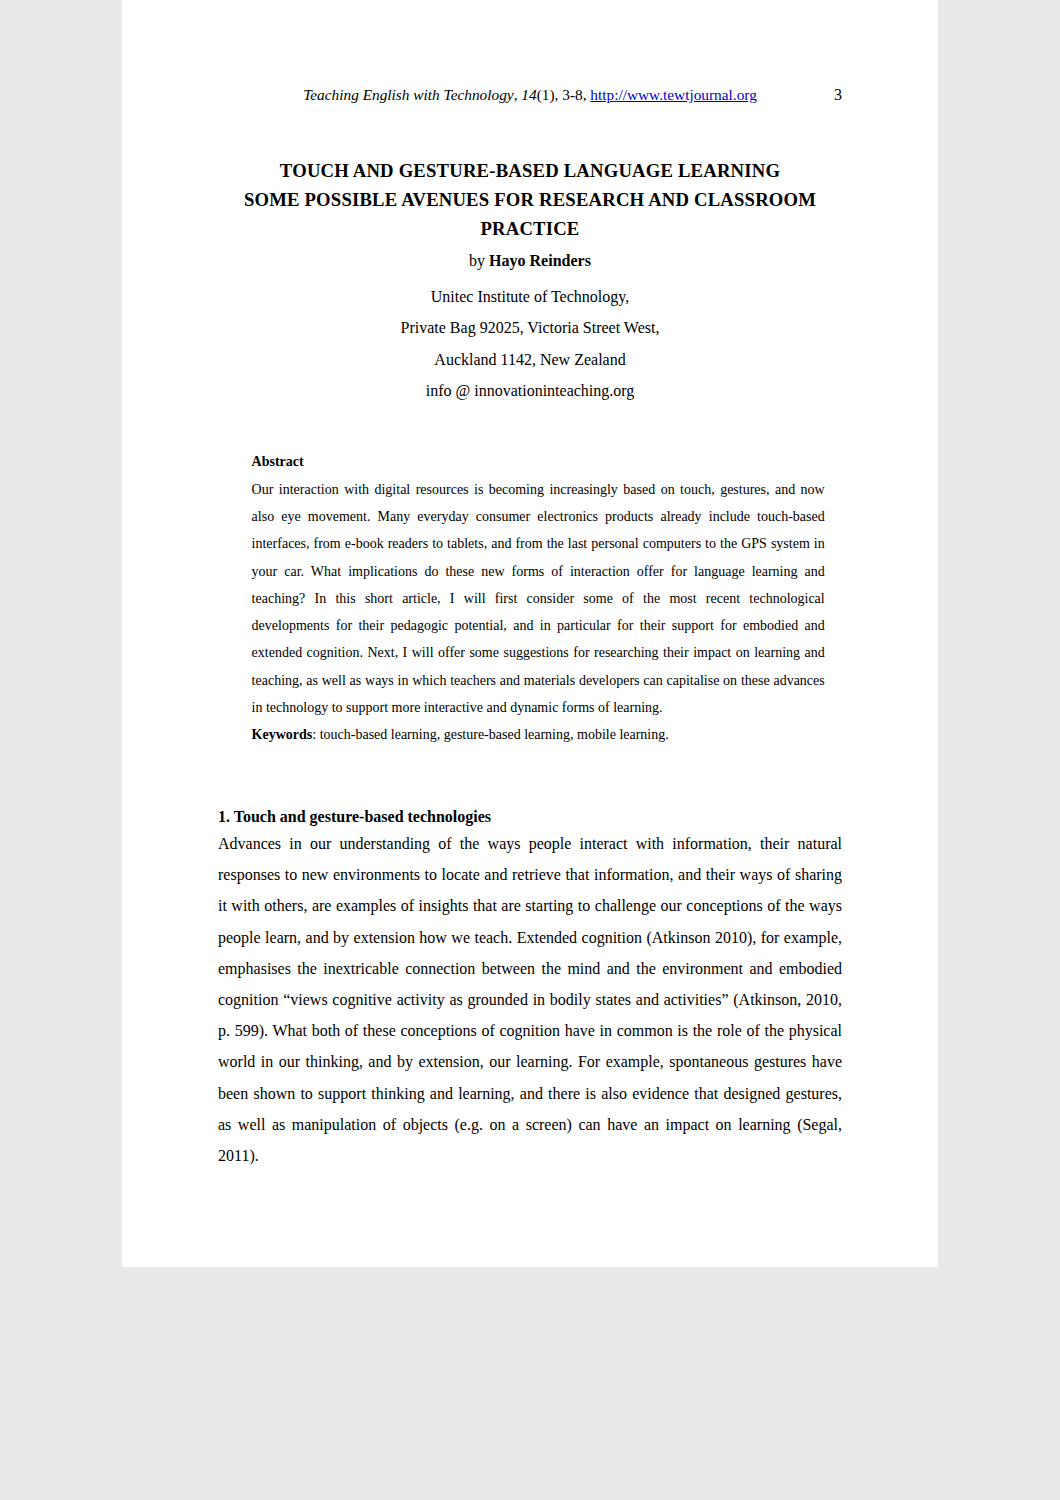Teaching English with Technology, 14(1), 3-8, http://www.tewtjournal.org 3
Touch and Gesture-Based Language Learning
Some Possible Avenues for Research and Classroom Practice
by Hayo Reinders
Unitec Institute of Technology,
Private Bag 92025, Victoria Street West,
Auckland 1142, New Zealand
info @ innovationinteaching.org
Abstract
Our interaction with digital resources is becoming increasingly based on touch, gestures, and now also eye movement. Many everyday consumer electronics products already include touch-based interfaces, from e-book readers to tablets, and from the last personal computers to the GPS system in your car. What implications do these new forms of interaction offer for language learning and teaching? In this short article, I will first consider some of the most recent technological developments for their pedagogic potential, and in particular for their support for embodied and extended cognition. Next, I will offer some suggestions for researching their impact on learning and teaching, as well as ways in which teachers and materials developers can capitalise on these advances in technology to support more interactive and dynamic forms of learning.
Keywords: touch-based learning, gesture-based learning, mobile learning.
1. Touch and gesture-based technologies
Advances in our understanding of the ways people interact with information, their natural responses to new environments to locate and retrieve that information, and their ways of sharing it with others, are examples of insights that are starting to challenge our conceptions of the ways people learn, and by extension how we teach. Extended cognition (Atkinson 2010), for example, emphasises the inextricable connection between the mind and the environment and embodied cognition “views cognitive activity as grounded in bodily states and activities” (Atkinson, 2010, p. 599). What both of these conceptions of cognition have in common is the role of the physical world in our thinking, and by extension, our learning. For example, spontaneous gestures have been shown to support thinking and learning, and there is also evidence that designed gestures, as well as manipulation of objects (e.g. on a screen) can have an impact on learning (Segal, 2011).